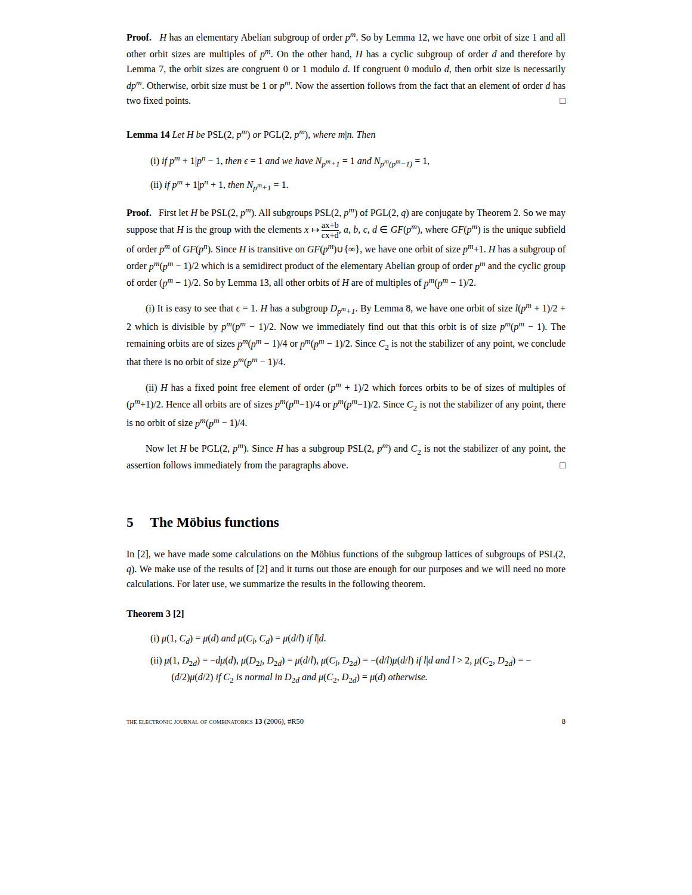Proof. H has an elementary Abelian subgroup of order pm. So by Lemma 12, we have one orbit of size 1 and all other orbit sizes are multiples of pm. On the other hand, H has a cyclic subgroup of order d and therefore by Lemma 7, the orbit sizes are congruent 0 or 1 modulo d. If congruent 0 modulo d, then orbit size is necessarily dpm. Otherwise, orbit size must be 1 or pm. Now the assertion follows from the fact that an element of order d has two fixed points. □
Lemma 14 Let H be PSL(2, pm) or PGL(2, pm), where m|n. Then
if pm + 1|pn − 1, then ϵ = 1 and we have Npm+1 = 1 and Npm(pm−1) = 1,
if pm + 1|pn + 1, then Npm+1 = 1.
Proof. First let H be PSL(2, pm). All subgroups PSL(2, pm) of PGL(2, q) are conjugate by Theorem 2. So we may suppose that H is the group with the elements x ↦ ax+b cx+d, a, b, c, d ∈ GF(pm), where GF(pm) is the unique subfield of order pm of GF(pn). Since H is transitive on GF(pm)∪{∞}, we have one orbit of size pm+1. H has a subgroup of order pm(pm − 1)/2 which is a semidirect product of the elementary Abelian group of order pm and the cyclic group of order (pm − 1)/2. So by Lemma 13, all other orbits of H are of multiples of pm(pm − 1)/2.
(i) It is easy to see that ϵ = 1. H has a subgroup Dpm+1. By Lemma 8, we have one orbit of size l(pm + 1)/2 + 2 which is divisible by pm(pm − 1)/2. Now we immediately find out that this orbit is of size pm(pm − 1). The remaining orbits are of sizes pm(pm − 1)/4 or pm(pm − 1)/2. Since C2 is not the stabilizer of any point, we conclude that there is no orbit of size pm(pm − 1)/4.
(ii) H has a fixed point free element of order (pm + 1)/2 which forces orbits to be of sizes of multiples of (pm+1)/2. Hence all orbits are of sizes pm(pm−1)/4 or pm(pm−1)/2. Since C2 is not the stabilizer of any point, there is no orbit of size pm(pm − 1)/4.
Now let H be PGL(2, pm). Since H has a subgroup PSL(2, pm) and C2 is not the stabilizer of any point, the assertion follows immediately from the paragraphs above. □
5 The Möbius functions
In [2], we have made some calculations on the Möbius functions of the subgroup lattices of subgroups of PSL(2, q). We make use of the results of [2] and it turns out those are enough for our purposes and we will need no more calculations. For later use, we summarize the results in the following theorem.
Theorem 3 [2]
μ(1, Cd) = μ(d) and μ(Cl, Cd) = μ(d/l) if l|d.
μ(1, D2d) = −dμ(d), μ(D2l, D2d) = μ(d/l), μ(Cl, D2d) = −(d/l)μ(d/l) if l|d and l > 2, μ(C2, D2d) = −(d/2)μ(d/2) if C2 is normal in D2d and μ(C2, D2d) = μ(d) otherwise.
the electronic journal of combinatorics 13 (2006), #R50 8